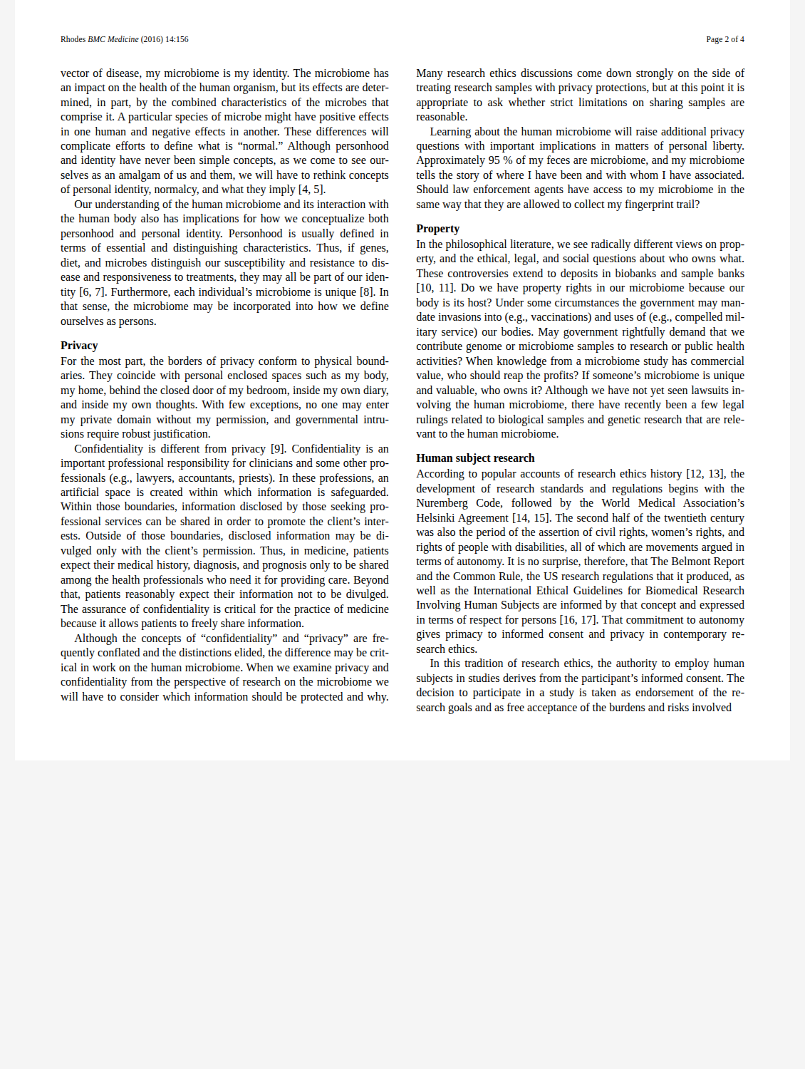Rhodes BMC Medicine (2016) 14:156 Page 2 of 4
vector of disease, my microbiome is my identity. The microbiome has an impact on the health of the human organism, but its effects are determined, in part, by the combined characteristics of the microbes that comprise it. A particular species of microbe might have positive effects in one human and negative effects in another. These differences will complicate efforts to define what is “normal.” Although personhood and identity have never been simple concepts, as we come to see ourselves as an amalgam of us and them, we will have to rethink concepts of personal identity, normalcy, and what they imply [4, 5].
Our understanding of the human microbiome and its interaction with the human body also has implications for how we conceptualize both personhood and personal identity. Personhood is usually defined in terms of essential and distinguishing characteristics. Thus, if genes, diet, and microbes distinguish our susceptibility and resistance to disease and responsiveness to treatments, they may all be part of our identity [6, 7]. Furthermore, each individual’s microbiome is unique [8]. In that sense, the microbiome may be incorporated into how we define ourselves as persons.
Privacy
For the most part, the borders of privacy conform to physical boundaries. They coincide with personal enclosed spaces such as my body, my home, behind the closed door of my bedroom, inside my own diary, and inside my own thoughts. With few exceptions, no one may enter my private domain without my permission, and governmental intrusions require robust justification.
Confidentiality is different from privacy [9]. Confidentiality is an important professional responsibility for clinicians and some other professionals (e.g., lawyers, accountants, priests). In these professions, an artificial space is created within which information is safeguarded. Within those boundaries, information disclosed by those seeking professional services can be shared in order to promote the client’s interests. Outside of those boundaries, disclosed information may be divulged only with the client’s permission. Thus, in medicine, patients expect their medical history, diagnosis, and prognosis only to be shared among the health professionals who need it for providing care. Beyond that, patients reasonably expect their information not to be divulged. The assurance of confidentiality is critical for the practice of medicine because it allows patients to freely share information.
Although the concepts of “confidentiality” and “privacy” are frequently conflated and the distinctions elided, the difference may be critical in work on the human microbiome. When we examine privacy and confidentiality from the perspective of research on the microbiome we will have to consider which information should be protected and why. Many research ethics discussions come down strongly on the side of treating research samples with privacy protections, but at this point it is appropriate to ask whether strict limitations on sharing samples are reasonable.
Learning about the human microbiome will raise additional privacy questions with important implications in matters of personal liberty. Approximately 95 % of my feces are microbiome, and my microbiome tells the story of where I have been and with whom I have associated. Should law enforcement agents have access to my microbiome in the same way that they are allowed to collect my fingerprint trail?
Property
In the philosophical literature, we see radically different views on property, and the ethical, legal, and social questions about who owns what. These controversies extend to deposits in biobanks and sample banks [10, 11]. Do we have property rights in our microbiome because our body is its host? Under some circumstances the government may mandate invasions into (e.g., vaccinations) and uses of (e.g., compelled military service) our bodies. May government rightfully demand that we contribute genome or microbiome samples to research or public health activities? When knowledge from a microbiome study has commercial value, who should reap the profits? If someone’s microbiome is unique and valuable, who owns it? Although we have not yet seen lawsuits involving the human microbiome, there have recently been a few legal rulings related to biological samples and genetic research that are relevant to the human microbiome.
Human subject research
According to popular accounts of research ethics history [12, 13], the development of research standards and regulations begins with the Nuremberg Code, followed by the World Medical Association’s Helsinki Agreement [14, 15]. The second half of the twentieth century was also the period of the assertion of civil rights, women’s rights, and rights of people with disabilities, all of which are movements argued in terms of autonomy. It is no surprise, therefore, that The Belmont Report and the Common Rule, the US research regulations that it produced, as well as the International Ethical Guidelines for Biomedical Research Involving Human Subjects are informed by that concept and expressed in terms of respect for persons [16, 17]. That commitment to autonomy gives primacy to informed consent and privacy in contemporary research ethics.
In this tradition of research ethics, the authority to employ human subjects in studies derives from the participant’s informed consent. The decision to participate in a study is taken as endorsement of the research goals and as free acceptance of the burdens and risks involved